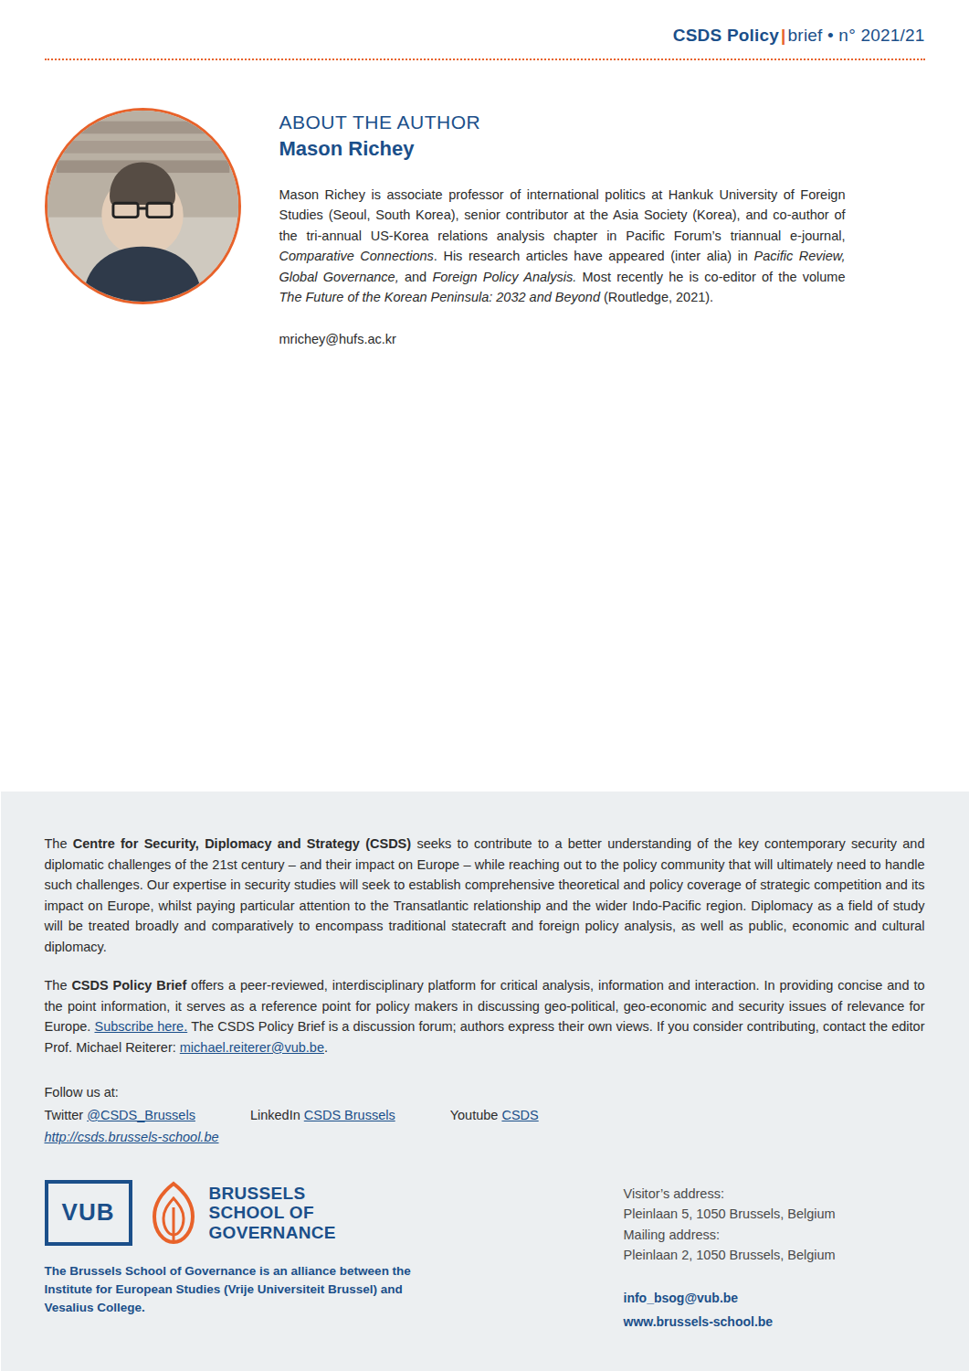CSDS Policy|brief • n° 2021/21
ABOUT THE AUTHOR
Mason Richey
Mason Richey is associate professor of international politics at Hankuk University of Foreign Studies (Seoul, South Korea), senior contributor at the Asia Society (Korea), and co-author of the tri-annual US-Korea relations analysis chapter in Pacific Forum’s triannual e-journal, Comparative Connections. His research articles have appeared (inter alia) in Pacific Review, Global Governance, and Foreign Policy Analysis. Most recently he is co-editor of the volume The Future of the Korean Peninsula: 2032 and Beyond (Routledge, 2021).
mrichey@hufs.ac.kr
The Centre for Security, Diplomacy and Strategy (CSDS) seeks to contribute to a better understanding of the key contemporary security and diplomatic challenges of the 21st century – and their impact on Europe – while reaching out to the policy community that will ultimately need to handle such challenges. Our expertise in security studies will seek to establish comprehensive theoretical and policy coverage of strategic competition and its impact on Europe, whilst paying particular attention to the Transatlantic relationship and the wider Indo-Pacific region. Diplomacy as a field of study will be treated broadly and comparatively to encompass traditional statecraft and foreign policy analysis, as well as public, economic and cultural diplomacy.
The CSDS Policy Brief offers a peer-reviewed, interdisciplinary platform for critical analysis, information and interaction. In providing concise and to the point information, it serves as a reference point for policy makers in discussing geo-political, geo-economic and security issues of relevance for Europe. Subscribe here. The CSDS Policy Brief is a discussion forum; authors express their own views. If you consider contributing, contact the editor Prof. Michael Reiterer: michael.reiterer@vub.be.
Follow us at:
Twitter @CSDS_Brussels LinkedIn CSDS Brussels Youtube CSDS
http://csds.brussels-school.be
VUB
BRUSSELS
SCHOOL OF
GOVERNANCE
The Brussels School of Governance is an alliance between the Institute for European Studies (Vrije Universiteit Brussel) and Vesalius College.
Visitor’s address:
Pleinlaan 5, 1050 Brussels, Belgium
Mailing address:
Pleinlaan 2, 1050 Brussels, Belgium
info_bsog@vub.be
www.brussels-school.be